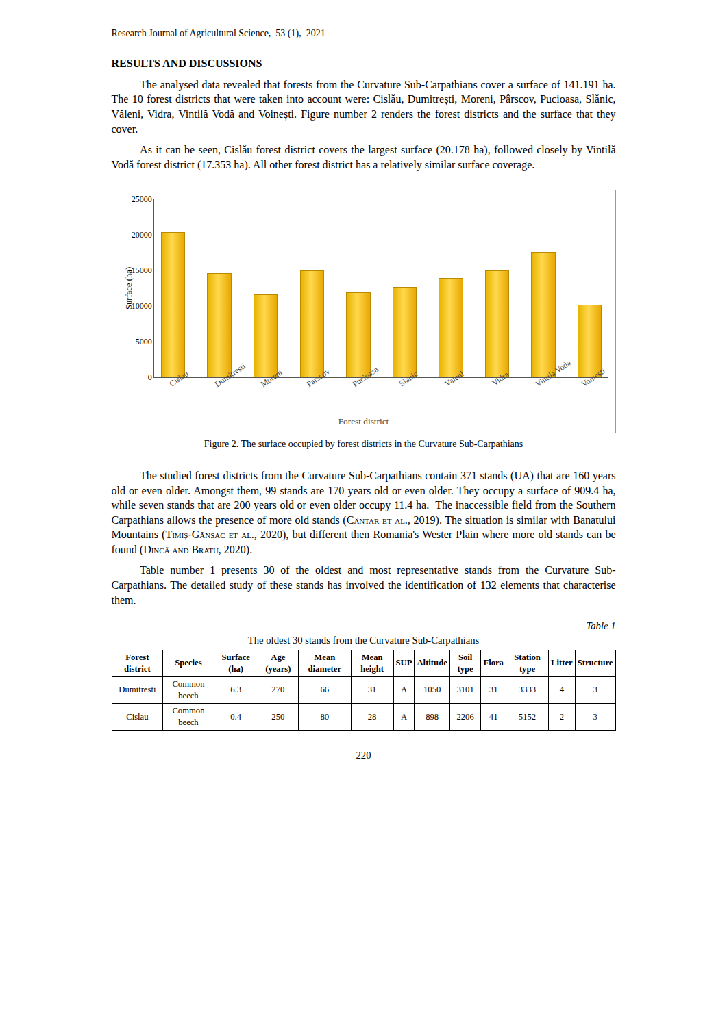Research Journal of Agricultural Science, 53 (1), 2021
Results and Discussions
The analysed data revealed that forests from the Curvature Sub-Carpathians cover a surface of 141.191 ha. The 10 forest districts that were taken into account were: Cislău, Dumitrești, Moreni, Pârscov, Pucioasa, Slănic, Văleni, Vidra, Vintilă Vodă and Voinești. Figure number 2 renders the forest districts and the surface that they cover.
As it can be seen, Cislău forest district covers the largest surface (20.178 ha), followed closely by Vintilă Vodă forest district (17.353 ha). All other forest district has a relatively similar surface coverage.
Surface (ha)
25000 20000 15000 10000 5000 0
Cislau Dumitresti Moreni Parscov Pucioasa Slanic Valeni Vidra Vintila Voda Voinesti
Forest district
Figure 2. The surface occupied by forest districts in the Curvature Sub-Carpathians
The studied forest districts from the Curvature Sub-Carpathians contain 371 stands (UA) that are 160 years old or even older. Amongst them, 99 stands are 170 years old or even older. They occupy a surface of 909.4 ha, while seven stands that are 200 years old or even older occupy 11.4 ha. The inaccessible field from the Southern Carpathians allows the presence of more old stands (Cântar et al., 2019). The situation is similar with Banatului Mountains (Timiș-Gânsac et al., 2020), but different then Romania's Wester Plain where more old stands can be found (Dincă and Bratu, 2020).
Table number 1 presents 30 of the oldest and most representative stands from the Curvature Sub-Carpathians. The detailed study of these stands has involved the identification of 132 elements that characterise them.
Table 1
The oldest 30 stands from the Curvature Sub-Carpathians
| Forest district | Species | Surface (ha) | Age (years) | Mean diameter | Mean height | SUP | Altitude | Soil type | Flora | Station type | Litter | Structure |
| --- | --- | --- | --- | --- | --- | --- | --- | --- | --- | --- | --- | --- |
| Dumitresti | Common beech | 6.3 | 270 | 66 | 31 | A | 1050 | 3101 | 31 | 3333 | 4 | 3 |
| Cislau | Common beech | 0.4 | 250 | 80 | 28 | A | 898 | 2206 | 41 | 5152 | 2 | 3 |
220